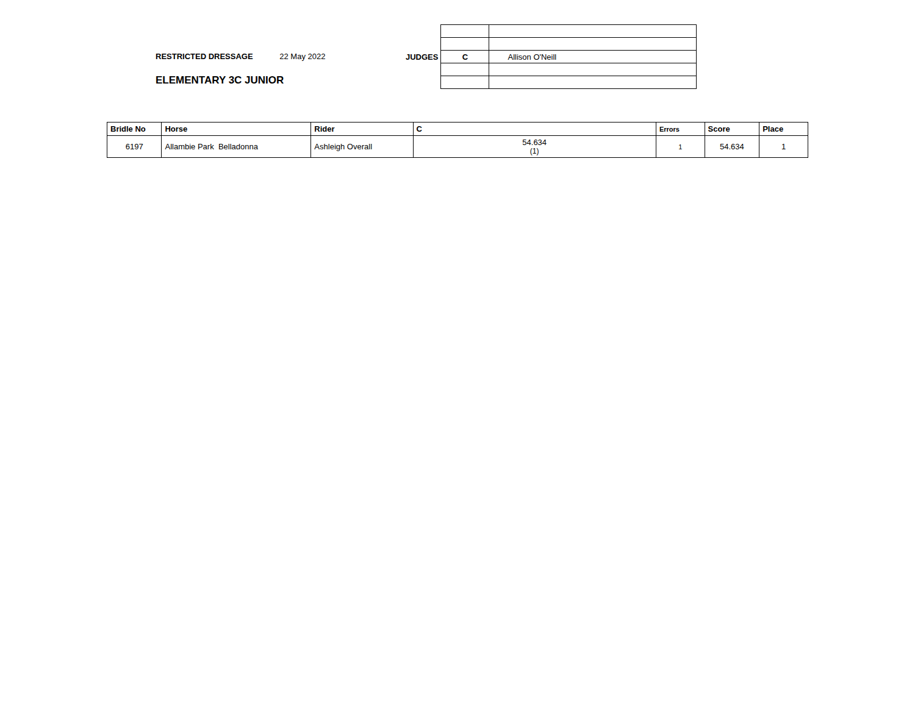RESTRICTED DRESSAGE 22 May 2022
ELEMENTARY 3C JUNIOR
JUDGES
| C | Allison O'Neill |
| Bridle No | Horse | Rider | C | Errors | Score | Place |
| --- | --- | --- | --- | --- | --- | --- |
| 6197 | Allambie Park Belladonna | Ashleigh Overall | 54.634 (1) | 1 | 54.634 | 1 |